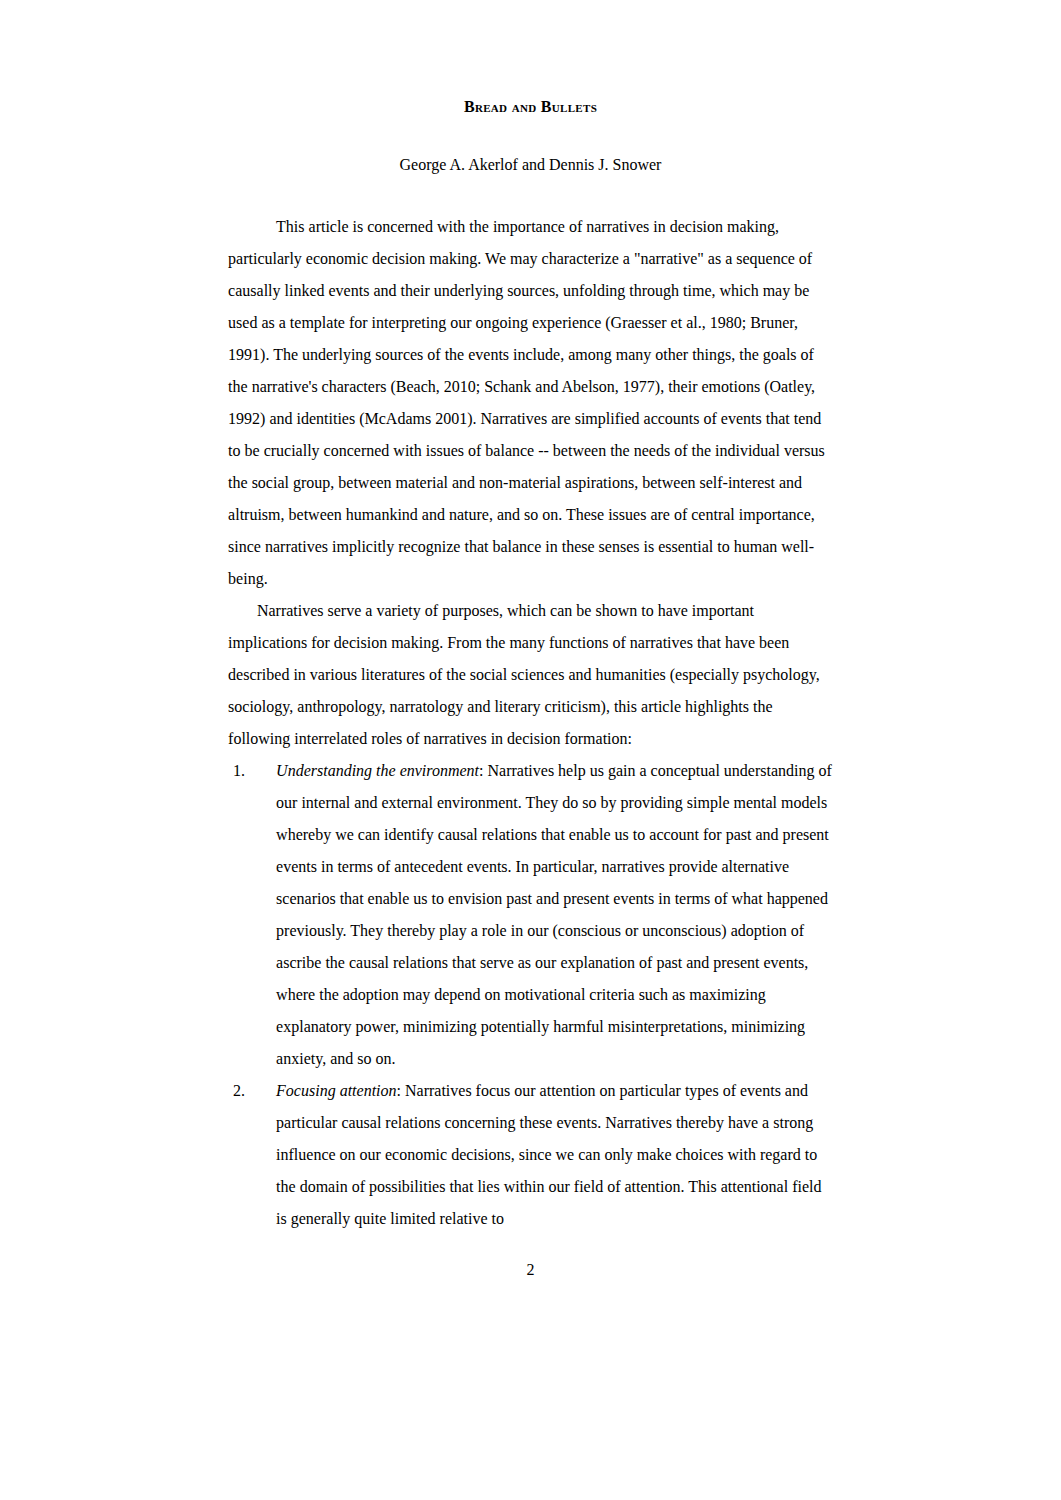Bread and Bullets
George A. Akerlof and Dennis J. Snower
This article is concerned with the importance of narratives in decision making, particularly economic decision making. We may characterize a "narrative" as a sequence of causally linked events and their underlying sources, unfolding through time, which may be used as a template for interpreting our ongoing experience (Graesser et al., 1980; Bruner, 1991). The underlying sources of the events include, among many other things, the goals of the narrative's characters (Beach, 2010; Schank and Abelson, 1977), their emotions (Oatley, 1992) and identities (McAdams 2001). Narratives are simplified accounts of events that tend to be crucially concerned with issues of balance -- between the needs of the individual versus the social group, between material and non-material aspirations, between self-interest and altruism, between humankind and nature, and so on. These issues are of central importance, since narratives implicitly recognize that balance in these senses is essential to human well-being.
Narratives serve a variety of purposes, which can be shown to have important implications for decision making. From the many functions of narratives that have been described in various literatures of the social sciences and humanities (especially psychology, sociology, anthropology, narratology and literary criticism), this article highlights the following interrelated roles of narratives in decision formation:
Understanding the environment: Narratives help us gain a conceptual understanding of our internal and external environment. They do so by providing simple mental models whereby we can identify causal relations that enable us to account for past and present events in terms of antecedent events. In particular, narratives provide alternative scenarios that enable us to envision past and present events in terms of what happened previously. They thereby play a role in our (conscious or unconscious) adoption of ascribe the causal relations that serve as our explanation of past and present events, where the adoption may depend on motivational criteria such as maximizing explanatory power, minimizing potentially harmful misinterpretations, minimizing anxiety, and so on.
Focusing attention: Narratives focus our attention on particular types of events and particular causal relations concerning these events. Narratives thereby have a strong influence on our economic decisions, since we can only make choices with regard to the domain of possibilities that lies within our field of attention. This attentional field is generally quite limited relative to
2